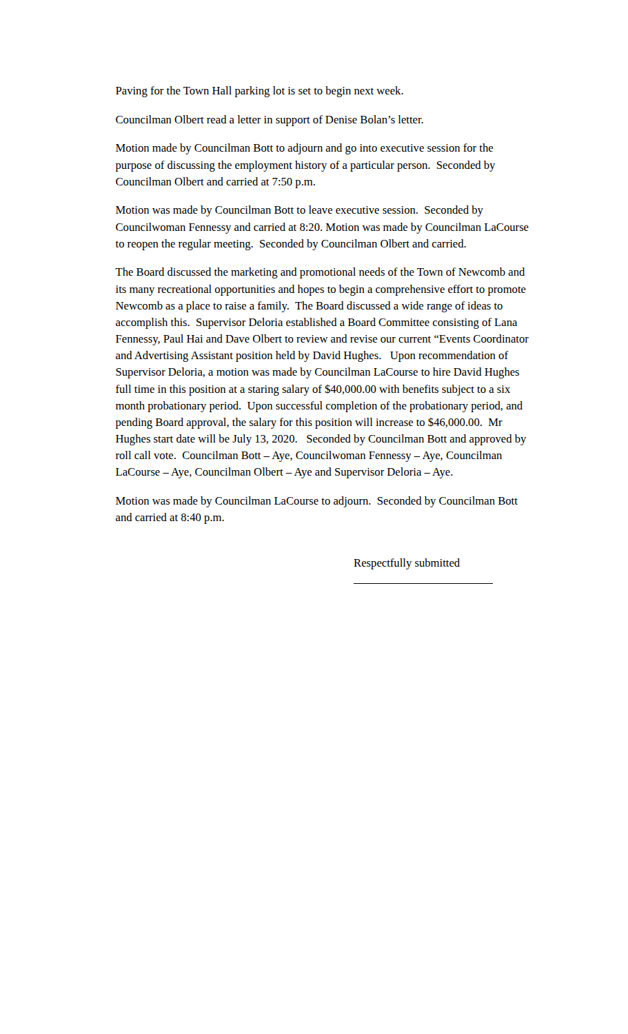Paving for the Town Hall parking lot is set to begin next week.
Councilman Olbert read a letter in support of Denise Bolan’s letter.
Motion made by Councilman Bott to adjourn and go into executive session for the purpose of discussing the employment history of a particular person. Seconded by Councilman Olbert and carried at 7:50 p.m.
Motion was made by Councilman Bott to leave executive session. Seconded by Councilwoman Fennessy and carried at 8:20. Motion was made by Councilman LaCourse to reopen the regular meeting. Seconded by Councilman Olbert and carried.
The Board discussed the marketing and promotional needs of the Town of Newcomb and its many recreational opportunities and hopes to begin a comprehensive effort to promote Newcomb as a place to raise a family. The Board discussed a wide range of ideas to accomplish this. Supervisor Deloria established a Board Committee consisting of Lana Fennessy, Paul Hai and Dave Olbert to review and revise our current “Events Coordinator and Advertising Assistant position held by David Hughes. Upon recommendation of Supervisor Deloria, a motion was made by Councilman LaCourse to hire David Hughes full time in this position at a staring salary of $40,000.00 with benefits subject to a six month probationary period. Upon successful completion of the probationary period, and pending Board approval, the salary for this position will increase to $46,000.00. Mr Hughes start date will be July 13, 2020. Seconded by Councilman Bott and approved by roll call vote. Councilman Bott – Aye, Councilwoman Fennessy – Aye, Councilman LaCourse – Aye, Councilman Olbert – Aye and Supervisor Deloria – Aye.
Motion was made by Councilman LaCourse to adjourn. Seconded by Councilman Bott and carried at 8:40 p.m.
Respectfully submitted